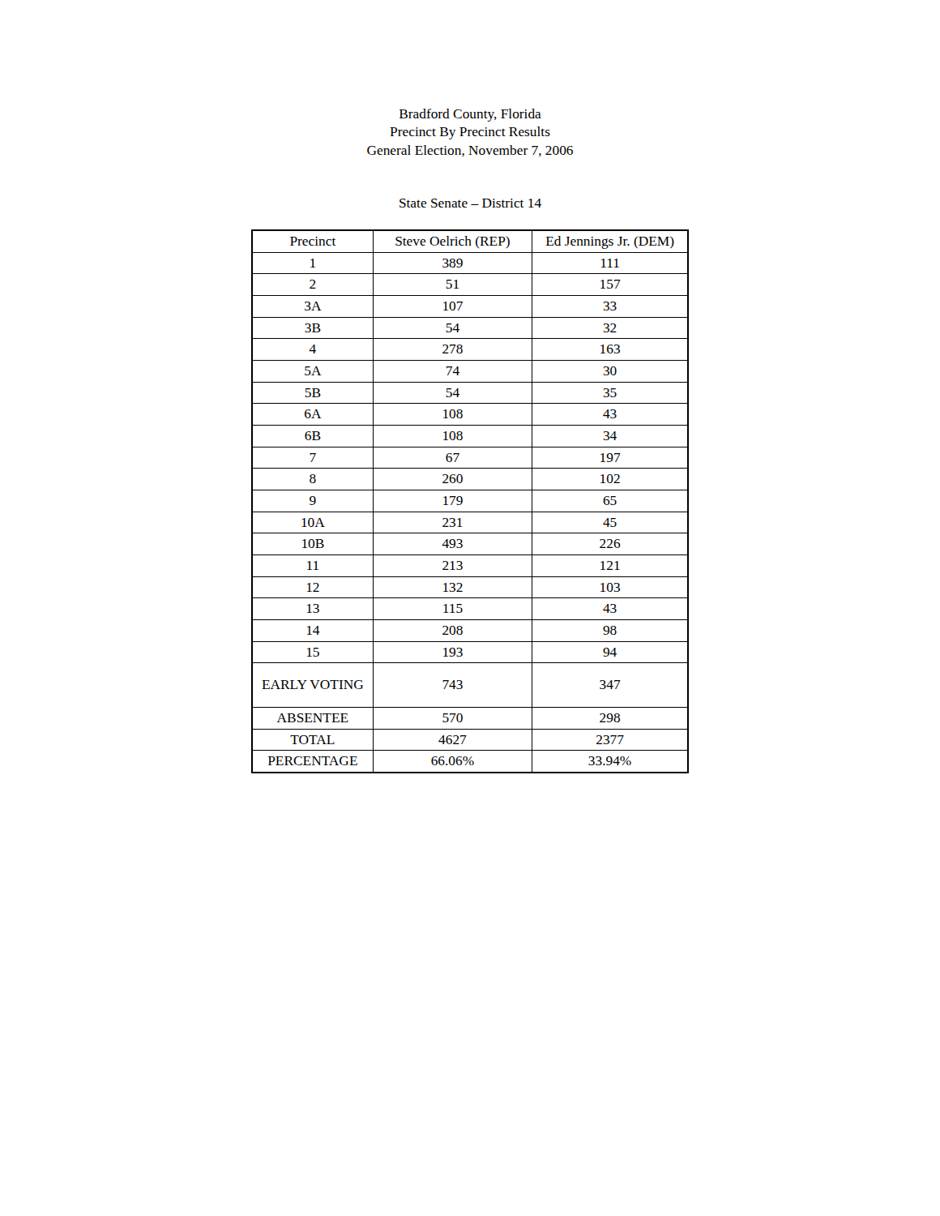Bradford County, Florida
Precinct By Precinct Results
General Election, November 7, 2006
State Senate – District 14
| Precinct | Steve Oelrich (REP) | Ed Jennings Jr. (DEM) |
| --- | --- | --- |
| 1 | 389 | 111 |
| 2 | 51 | 157 |
| 3A | 107 | 33 |
| 3B | 54 | 32 |
| 4 | 278 | 163 |
| 5A | 74 | 30 |
| 5B | 54 | 35 |
| 6A | 108 | 43 |
| 6B | 108 | 34 |
| 7 | 67 | 197 |
| 8 | 260 | 102 |
| 9 | 179 | 65 |
| 10A | 231 | 45 |
| 10B | 493 | 226 |
| 11 | 213 | 121 |
| 12 | 132 | 103 |
| 13 | 115 | 43 |
| 14 | 208 | 98 |
| 15 | 193 | 94 |
| EARLY VOTING | 743 | 347 |
| ABSENTEE | 570 | 298 |
| TOTAL | 4627 | 2377 |
| PERCENTAGE | 66.06% | 33.94% |